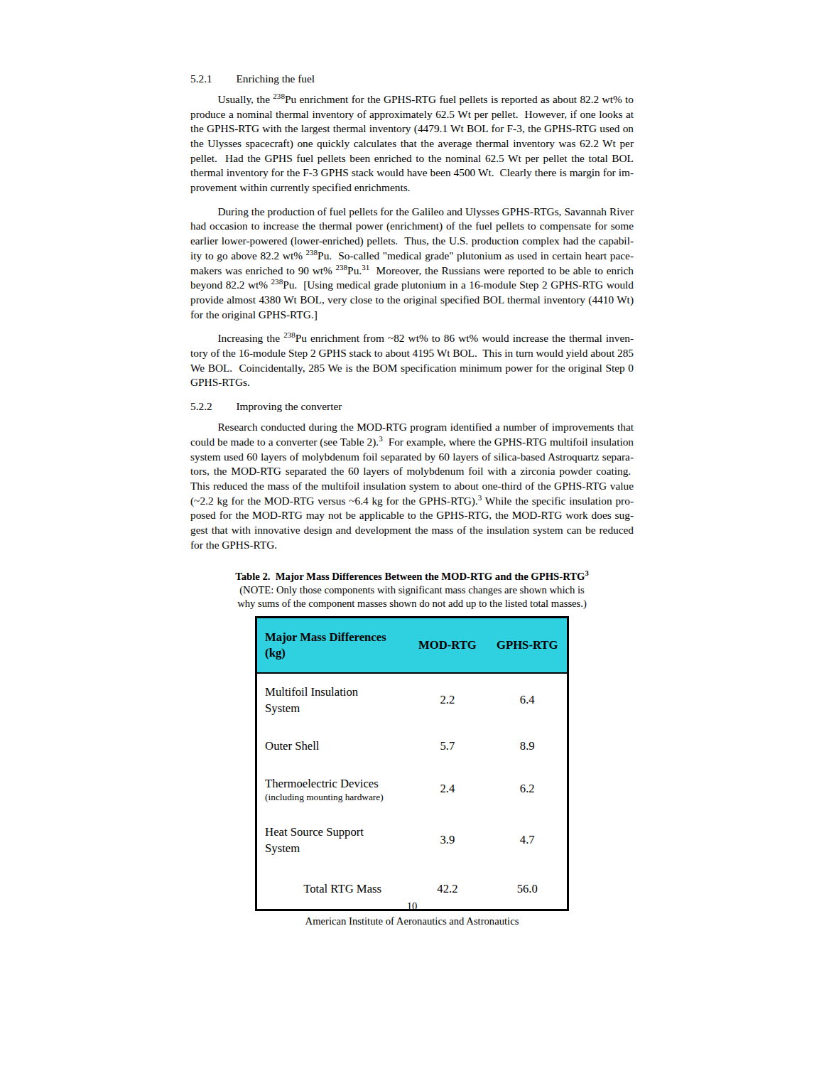5.2.1 Enriching the fuel
Usually, the 238Pu enrichment for the GPHS-RTG fuel pellets is reported as about 82.2 wt% to produce a nominal thermal inventory of approximately 62.5 Wt per pellet. However, if one looks at the GPHS-RTG with the largest thermal inventory (4479.1 Wt BOL for F-3, the GPHS-RTG used on the Ulysses spacecraft) one quickly calculates that the average thermal inventory was 62.2 Wt per pellet. Had the GPHS fuel pellets been enriched to the nominal 62.5 Wt per pellet the total BOL thermal inventory for the F-3 GPHS stack would have been 4500 Wt. Clearly there is margin for improvement within currently specified enrichments.
During the production of fuel pellets for the Galileo and Ulysses GPHS-RTGs, Savannah River had occasion to increase the thermal power (enrichment) of the fuel pellets to compensate for some earlier lower-powered (lower-enriched) pellets. Thus, the U.S. production complex had the capability to go above 82.2 wt% 238Pu. So-called "medical grade" plutonium as used in certain heart pacemakers was enriched to 90 wt% 238Pu.31 Moreover, the Russians were reported to be able to enrich beyond 82.2 wt% 238Pu. [Using medical grade plutonium in a 16-module Step 2 GPHS-RTG would provide almost 4380 Wt BOL, very close to the original specified BOL thermal inventory (4410 Wt) for the original GPHS-RTG.]
Increasing the 238Pu enrichment from ~82 wt% to 86 wt% would increase the thermal inventory of the 16-module Step 2 GPHS stack to about 4195 Wt BOL. This in turn would yield about 285 We BOL. Coincidentally, 285 We is the BOM specification minimum power for the original Step 0 GPHS-RTGs.
5.2.2 Improving the converter
Research conducted during the MOD-RTG program identified a number of improvements that could be made to a converter (see Table 2).3 For example, where the GPHS-RTG multifoil insulation system used 60 layers of molybdenum foil separated by 60 layers of silica-based Astroquartz separators, the MOD-RTG separated the 60 layers of molybdenum foil with a zirconia powder coating. This reduced the mass of the multifoil insulation system to about one-third of the GPHS-RTG value (~2.2 kg for the MOD-RTG versus ~6.4 kg for the GPHS-RTG).3 While the specific insulation proposed for the MOD-RTG may not be applicable to the GPHS-RTG, the MOD-RTG work does suggest that with innovative design and development the mass of the insulation system can be reduced for the GPHS-RTG.
Table 2. Major Mass Differences Between the MOD-RTG and the GPHS-RTG3
(NOTE: Only those components with significant mass changes are shown which is
why sums of the component masses shown do not add up to the listed total masses.)
| Major Mass Differences (kg) | MOD-RTG | GPHS-RTG |
| --- | --- | --- |
| Multifoil Insulation System | 2.2 | 6.4 |
| Outer Shell | 5.7 | 8.9 |
| Thermoelectric Devices (including mounting hardware) | 2.4 | 6.2 |
| Heat Source Support System | 3.9 | 4.7 |
| Total RTG Mass | 42.2 | 56.0 |
10 American Institute of Aeronautics and Astronautics